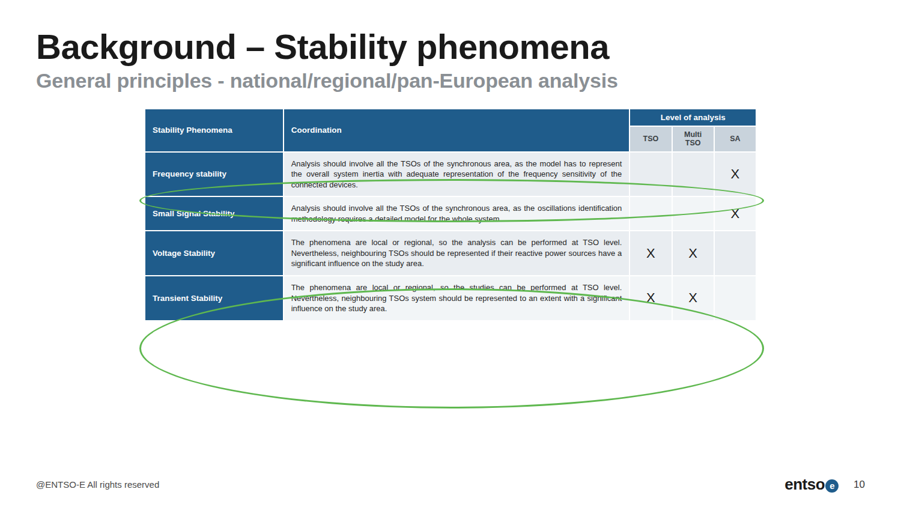Background – Stability phenomena
General principles - national/regional/pan-European analysis
| Stability Phenomena | Coordination | Level of analysis |
| --- | --- | --- |
| TSO | Multi TSO | SA |
| Frequency stability | Analysis should involve all the TSOs of the synchronous area, as the model has to represent the overall system inertia with adequate representation of the frequency sensitivity of the connected devices. | | | X |
| Small Signal Stability | Analysis should involve all the TSOs of the synchronous area, as the oscillations identification methodology requires a detailed model for the whole system. | | | X |
| Voltage Stability | The phenomena are local or regional, so the analysis can be performed at TSO level. Nevertheless, neighbouring TSOs should be represented if their reactive power sources have a significant influence on the study area. | X | X | |
| Transient Stability | The phenomena are local or regional, so the studies can be performed at TSO level. Nevertheless, neighbouring TSOs system should be represented to an extent with a significant influence on the study area. | X | X | |
@ENTSO-E All rights reserved
entsoe 10